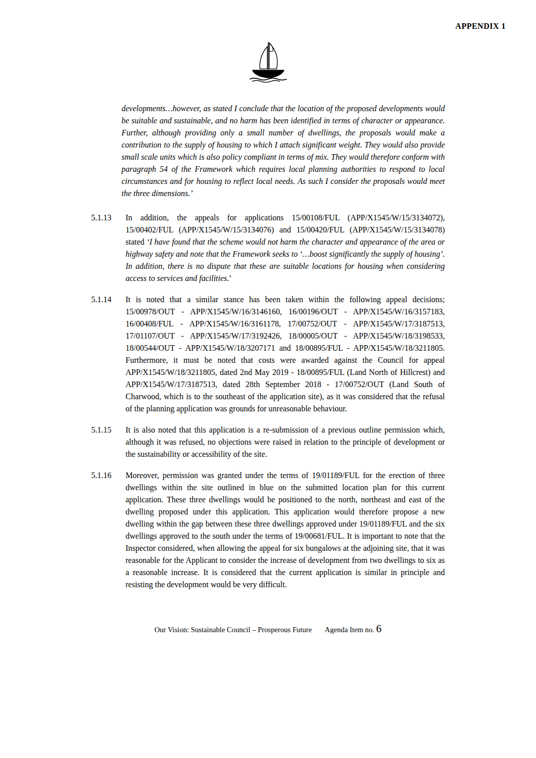APPENDIX 1
developments…however, as stated I conclude that the location of the proposed developments would be suitable and sustainable, and no harm has been identified in terms of character or appearance. Further, although providing only a small number of dwellings, the proposals would make a contribution to the supply of housing to which I attach significant weight. They would also provide small scale units which is also policy compliant in terms of mix. They would therefore conform with paragraph 54 of the Framework which requires local planning authorities to respond to local circumstances and for housing to reflect local needs. As such I consider the proposals would meet the three dimensions.’
5.1.13
In addition, the appeals for applications 15/00108/FUL (APP/X1545/W/15/3134072), 15/00402/FUL (APP/X1545/W/15/3134076) and 15/00420/FUL (APP/X1545/W/15/3134078) stated ‘I have found that the scheme would not harm the character and appearance of the area or highway safety and note that the Framework seeks to ‘…boost significantly the supply of housing’. In addition, there is no dispute that these are suitable locations for housing when considering access to services and facilities.’
5.1.14
It is noted that a similar stance has been taken within the following appeal decisions; 15/00978/OUT - APP/X1545/W/16/3146160, 16/00196/OUT - APP/X1545/W/16/3157183, 16/00408/FUL - APP/X1545/W/16/3161178, 17/00752/OUT - APP/X1545/W/17/3187513, 17/01107/OUT - APP/X1545/W/17/3192426, 18/00005/OUT - APP/X1545/W/18/3198533, 18/00544/OUT - APP/X1545/W/18/3207171 and 18/00895/FUL - APP/X1545/W/18/3211805. Furthermore, it must be noted that costs were awarded against the Council for appeal APP/X1545/W/18/3211805, dated 2nd May 2019 - 18/00895/FUL (Land North of Hillcrest) and APP/X1545/W/17/3187513, dated 28th September 2018 - 17/00752/OUT (Land South of Charwood, which is to the southeast of the application site), as it was considered that the refusal of the planning application was grounds for unreasonable behaviour.
5.1.15
It is also noted that this application is a re-submission of a previous outline permission which, although it was refused, no objections were raised in relation to the principle of development or the sustainability or accessibility of the site.
5.1.16
Moreover, permission was granted under the terms of 19/01189/FUL for the erection of three dwellings within the site outlined in blue on the submitted location plan for this current application. These three dwellings would be positioned to the north, northeast and east of the dwelling proposed under this application. This application would therefore propose a new dwelling within the gap between these three dwellings approved under 19/01189/FUL and the six dwellings approved to the south under the terms of 19/00681/FUL. It is important to note that the Inspector considered, when allowing the appeal for six bungalows at the adjoining site, that it was reasonable for the Applicant to consider the increase of development from two dwellings to six as a reasonable increase. It is considered that the current application is similar in principle and resisting the development would be very difficult.
Our Vision: Sustainable Council – Prosperous Future Agenda Item no. 6